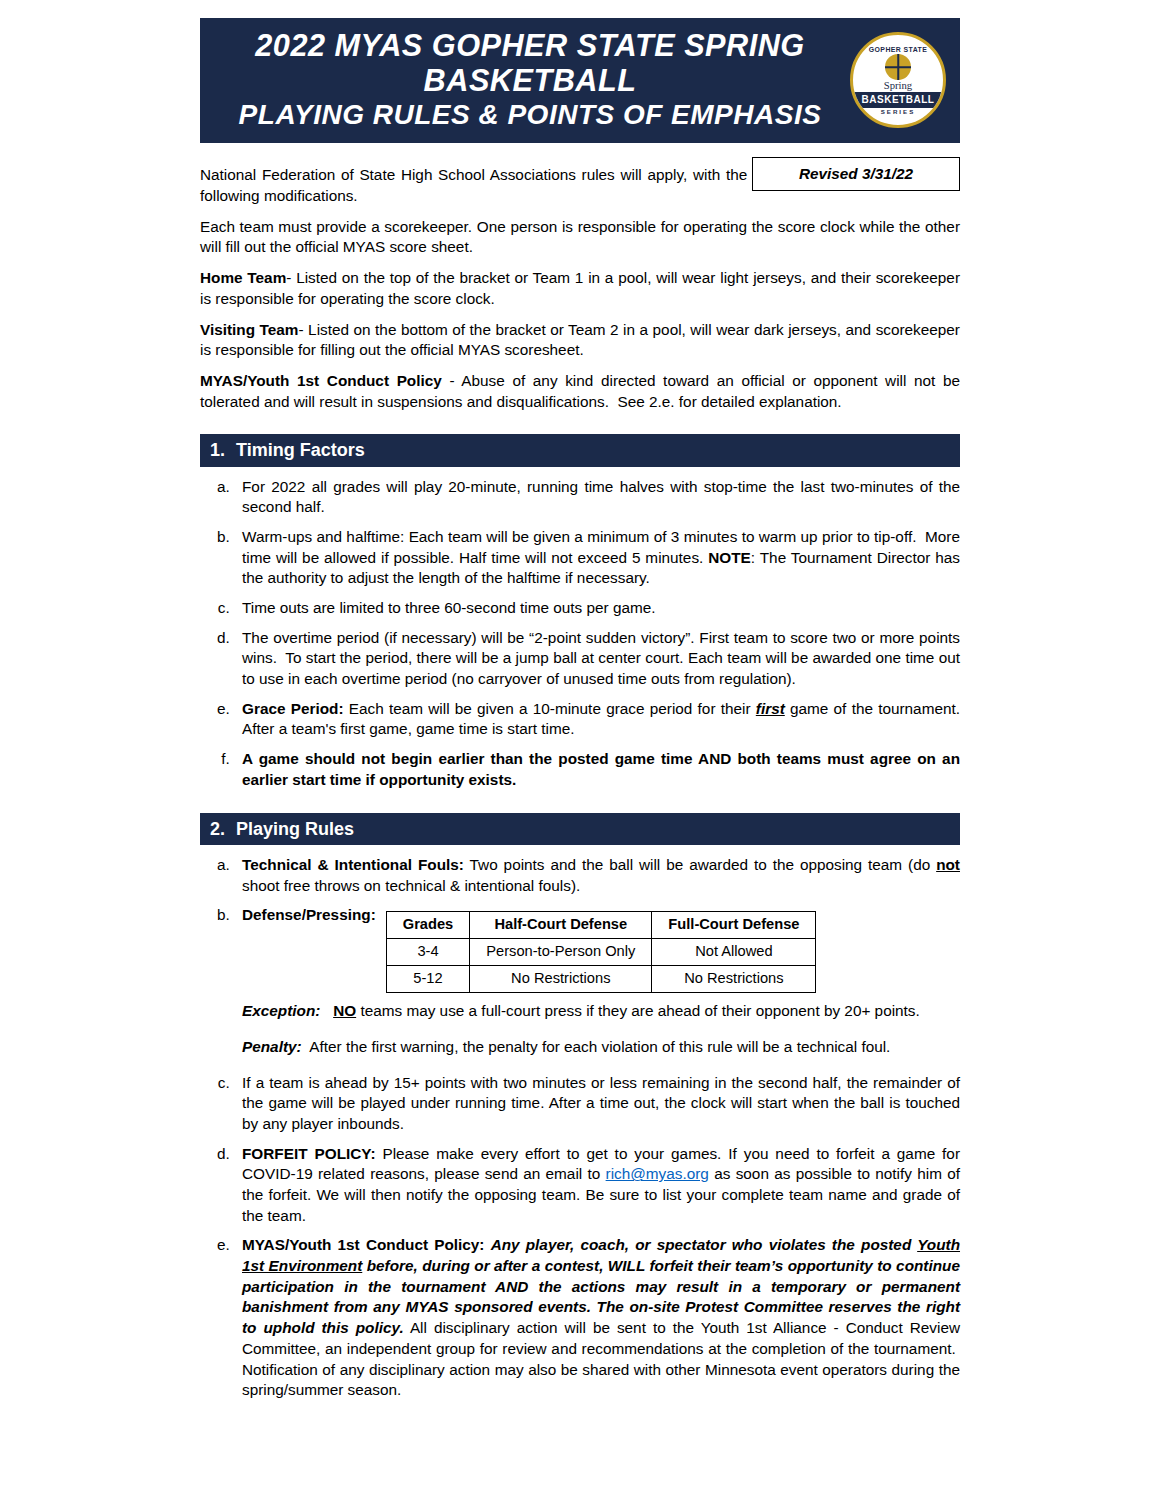2022 MYAS GOPHER STATE SPRING BASKETBALL PLAYING RULES & POINTS OF EMPHASIS
GOPHER STATE
Spring
BASKETBALL
SERIES
Revised 3/31/22
National Federation of State High School Associations rules will apply, with the following modifications.
Each team must provide a scorekeeper. One person is responsible for operating the score clock while the other will fill out the official MYAS score sheet.
Home Team- Listed on the top of the bracket or Team 1 in a pool, will wear light jerseys, and their scorekeeper is responsible for operating the score clock.
Visiting Team- Listed on the bottom of the bracket or Team 2 in a pool, will wear dark jerseys, and scorekeeper is responsible for filling out the official MYAS scoresheet.
MYAS/Youth 1st Conduct Policy - Abuse of any kind directed toward an official or opponent will not be tolerated and will result in suspensions and disqualifications. See 2.e. for detailed explanation.
1. Timing Factors
For 2022 all grades will play 20-minute, running time halves with stop-time the last two-minutes of the second half.
Warm-ups and halftime: Each team will be given a minimum of 3 minutes to warm up prior to tip-off. More time will be allowed if possible. Half time will not exceed 5 minutes. NOTE: The Tournament Director has the authority to adjust the length of the halftime if necessary.
Time outs are limited to three 60-second time outs per game.
The overtime period (if necessary) will be “2-point sudden victory”. First team to score two or more points wins. To start the period, there will be a jump ball at center court. Each team will be awarded one time out to use in each overtime period (no carryover of unused time outs from regulation).
Grace Period: Each team will be given a 10-minute grace period for their first game of the tournament. After a team's first game, game time is start time.
A game should not begin earlier than the posted game time AND both teams must agree on an earlier start time if opportunity exists.
2. Playing Rules
Technical & Intentional Fouls: Two points and the ball will be awarded to the opposing team (do not shoot free throws on technical & intentional fouls).
Defense/Pressing:
| Grades | Half-Court Defense | Full-Court Defense |
| --- | --- | --- |
| 3-4 | Person-to-Person Only | Not Allowed |
| 5-12 | No Restrictions | No Restrictions |
Exception: NO teams may use a full-court press if they are ahead of their opponent by 20+ points.
Penalty: After the first warning, the penalty for each violation of this rule will be a technical foul.
If a team is ahead by 15+ points with two minutes or less remaining in the second half, the remainder of the game will be played under running time. After a time out, the clock will start when the ball is touched by any player inbounds.
FORFEIT POLICY: Please make every effort to get to your games. If you need to forfeit a game for COVID-19 related reasons, please send an email to rich@myas.org as soon as possible to notify him of the forfeit. We will then notify the opposing team. Be sure to list your complete team name and grade of the team.
MYAS/Youth 1st Conduct Policy: Any player, coach, or spectator who violates the posted Youth 1st Environment before, during or after a contest, WILL forfeit their team’s opportunity to continue participation in the tournament AND the actions may result in a temporary or permanent banishment from any MYAS sponsored events. The on-site Protest Committee reserves the right to uphold this policy. All disciplinary action will be sent to the Youth 1st Alliance - Conduct Review Committee, an independent group for review and recommendations at the completion of the tournament. Notification of any disciplinary action may also be shared with other Minnesota event operators during the spring/summer season.